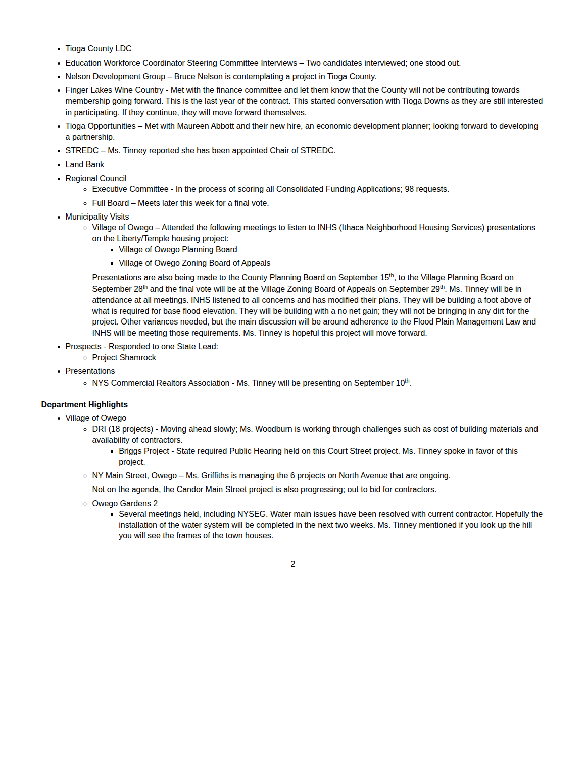Tioga County LDC
Education Workforce Coordinator Steering Committee Interviews – Two candidates interviewed; one stood out.
Nelson Development Group – Bruce Nelson is contemplating a project in Tioga County.
Finger Lakes Wine Country - Met with the finance committee and let them know that the County will not be contributing towards membership going forward. This is the last year of the contract. This started conversation with Tioga Downs as they are still interested in participating. If they continue, they will move forward themselves.
Tioga Opportunities – Met with Maureen Abbott and their new hire, an economic development planner; looking forward to developing a partnership.
STREDC – Ms. Tinney reported she has been appointed Chair of STREDC.
Land Bank
Regional Council
Executive Committee - In the process of scoring all Consolidated Funding Applications; 98 requests.
Full Board – Meets later this week for a final vote.
Municipality Visits
Village of Owego – Attended the following meetings to listen to INHS (Ithaca Neighborhood Housing Services) presentations on the Liberty/Temple housing project:
Village of Owego Planning Board
Village of Owego Zoning Board of Appeals
Presentations are also being made to the County Planning Board on September 15th, to the Village Planning Board on September 28th and the final vote will be at the Village Zoning Board of Appeals on September 29th. Ms. Tinney will be in attendance at all meetings. INHS listened to all concerns and has modified their plans. They will be building a foot above of what is required for base flood elevation. They will be building with a no net gain; they will not be bringing in any dirt for the project. Other variances needed, but the main discussion will be around adherence to the Flood Plain Management Law and INHS will be meeting those requirements. Ms. Tinney is hopeful this project will move forward.
Prospects - Responded to one State Lead:
Project Shamrock
Presentations
NYS Commercial Realtors Association - Ms. Tinney will be presenting on September 10th.
Department Highlights
Village of Owego
DRI (18 projects) - Moving ahead slowly; Ms. Woodburn is working through challenges such as cost of building materials and availability of contractors.
Briggs Project - State required Public Hearing held on this Court Street project. Ms. Tinney spoke in favor of this project.
NY Main Street, Owego – Ms. Griffiths is managing the 6 projects on North Avenue that are ongoing.
Not on the agenda, the Candor Main Street project is also progressing; out to bid for contractors.
Owego Gardens 2
Several meetings held, including NYSEG. Water main issues have been resolved with current contractor. Hopefully the installation of the water system will be completed in the next two weeks. Ms. Tinney mentioned if you look up the hill you will see the frames of the town houses.
2